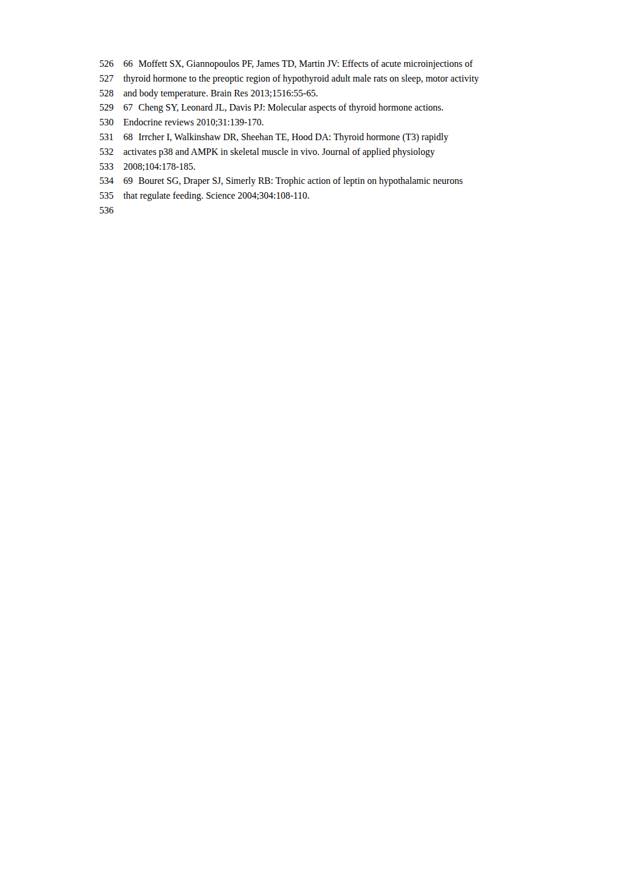526 66 Moffett SX, Giannopoulos PF, James TD, Martin JV: Effects of acute microinjections of
527 thyroid hormone to the preoptic region of hypothyroid adult male rats on sleep, motor activity
528 and body temperature. Brain Res 2013;1516:55-65.
529 67 Cheng SY, Leonard JL, Davis PJ: Molecular aspects of thyroid hormone actions.
530 Endocrine reviews 2010;31:139-170.
531 68 Irrcher I, Walkinshaw DR, Sheehan TE, Hood DA: Thyroid hormone (T3) rapidly
532 activates p38 and AMPK in skeletal muscle in vivo. Journal of applied physiology
533 2008;104:178-185.
534 69 Bouret SG, Draper SJ, Simerly RB: Trophic action of leptin on hypothalamic neurons
535 that regulate feeding. Science 2004;304:108-110.
536